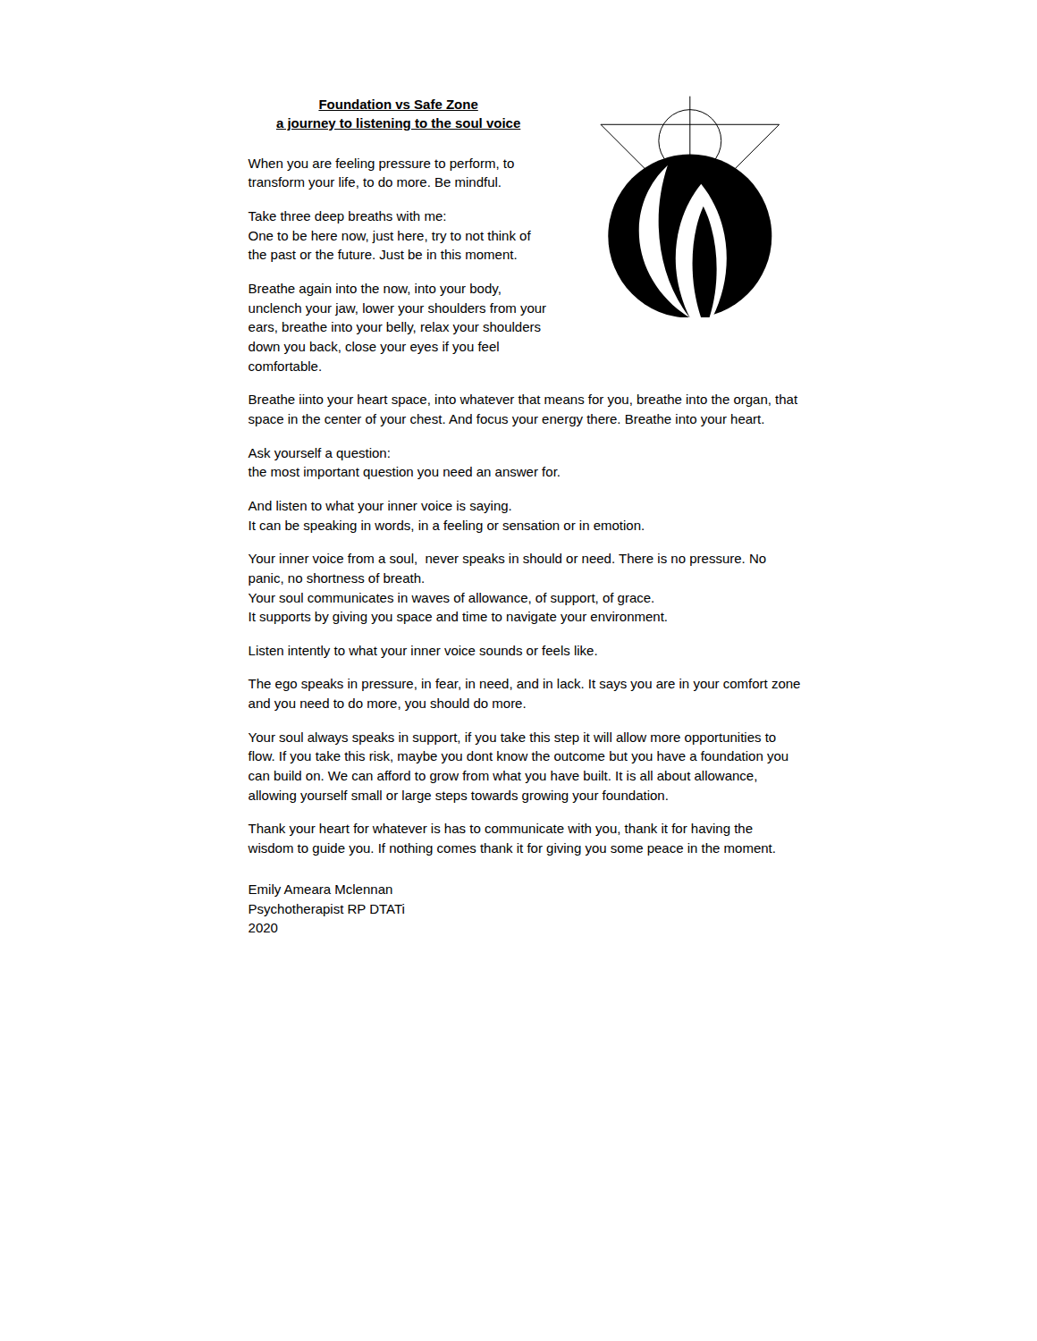Foundation vs Safe Zone
a journey to listening to the soul voice
When you are feeling pressure to perform, to transform your life, to do more. Be mindful.
Take three deep breaths with me:
One to be here now, just here, try to not think of the past or the future. Just be in this moment.
Breathe again into the now, into your body, unclench your jaw, lower your shoulders from your ears, breathe into your belly, relax your shoulders down you back, close your eyes if you feel comfortable.
Breathe iinto your heart space, into whatever that means for you, breathe into the organ, that space in the center of your chest. And focus your energy there. Breathe into your heart.
Ask yourself a question:
the most important question you need an answer for.
And listen to what your inner voice is saying.
It can be speaking in words, in a feeling or sensation or in emotion.
Your inner voice from a soul, never speaks in should or need. There is no pressure. No panic, no shortness of breath.
Your soul communicates in waves of allowance, of support, of grace.
It supports by giving you space and time to navigate your environment.
Listen intently to what your inner voice sounds or feels like.
The ego speaks in pressure, in fear, in need, and in lack. It says you are in your comfort zone and you need to do more, you should do more.
Your soul always speaks in support, if you take this step it will allow more opportunities to flow. If you take this risk, maybe you dont know the outcome but you have a foundation you can build on. We can afford to grow from what you have built. It is all about allowance, allowing yourself small or large steps towards growing your foundation.
Thank your heart for whatever is has to communicate with you, thank it for having the wisdom to guide you. If nothing comes thank it for giving you some peace in the moment.
Emily Ameara Mclennan
Psychotherapist RP DTATi
2020